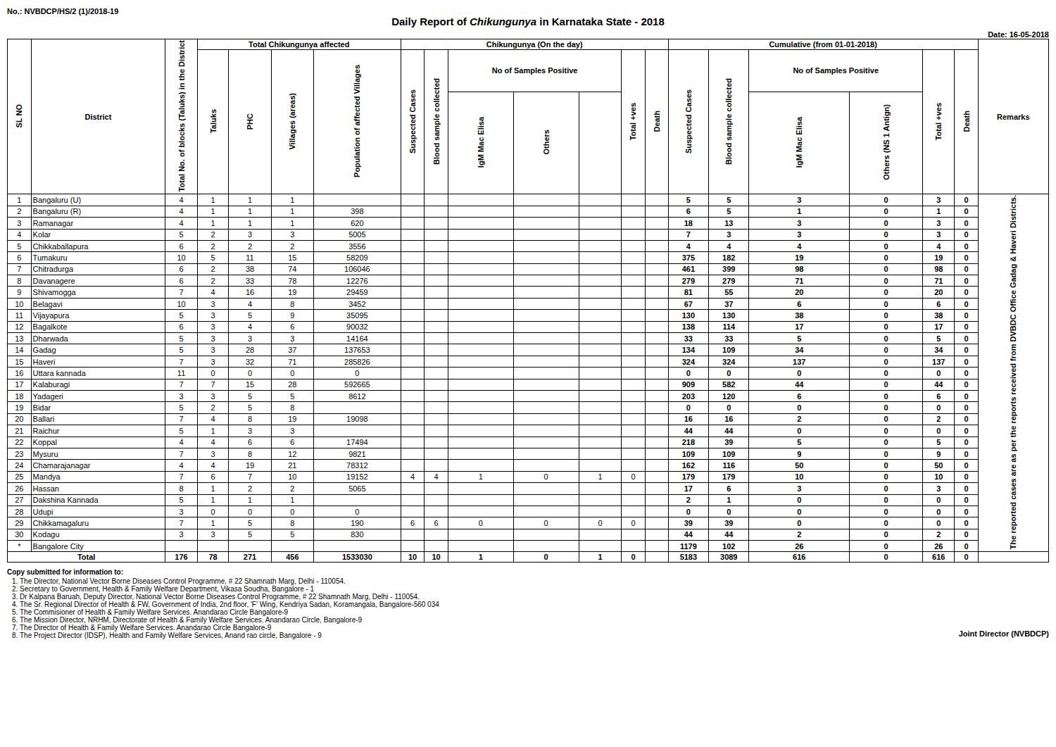No.: NVBDCP/HS/2 (1)/2018-19
Daily Report of Chikungunya in Karnataka State - 2018
Date: 16-05-2018
| SL NO | District | Total No. of blocks (Taluks) in the District | Total Chikungunya affected | Chikungunya (On the day) | Cumulative (from 01-01-2018) | Remarks |
| --- | --- | --- | --- | --- | --- | --- |
| Taluks | PHC | Villages (areas) | Population of affected Villages | Suspected Cases | Blood sample collected | No of Samples Positive | Total +ves | Death | Suspected Cases | Blood sample collected | No of Samples Positive | Total +ves | Death |
| IgM Mac Elisa | Others | | IgM Mac Elisa | Others (NS 1 Antign) |
| 1 | Bangaluru (U) | 4 | 1 | 1 | 1 | | | | | | | | | 5 | 5 | 3 | 0 | 3 | 0 | The reported cases are as per the reports received from DVBDC Office Gadag & Haveri Districts. |
| 2 | Bangaluru (R) | 4 | 1 | 1 | 1 | 398 | | | | | | | | 6 | 5 | 1 | 0 | 1 | 0 |
| 3 | Ramanagar | 4 | 1 | 1 | 1 | 620 | | | | | | | | 18 | 13 | 3 | 0 | 3 | 0 |
| 4 | Kolar | 5 | 2 | 3 | 3 | 5005 | | | | | | | | 7 | 3 | 3 | 0 | 3 | 0 |
| 5 | Chikkaballapura | 6 | 2 | 2 | 2 | 3556 | | | | | | | | 4 | 4 | 4 | 0 | 4 | 0 |
| 6 | Tumakuru | 10 | 5 | 11 | 15 | 58209 | | | | | | | | 375 | 182 | 19 | 0 | 19 | 0 |
| 7 | Chitradurga | 6 | 2 | 38 | 74 | 106046 | | | | | | | | 461 | 399 | 98 | 0 | 98 | 0 |
| 8 | Davanagere | 6 | 2 | 33 | 78 | 12276 | | | | | | | | 279 | 279 | 71 | 0 | 71 | 0 |
| 9 | Shivamogga | 7 | 4 | 16 | 19 | 29459 | | | | | | | | 81 | 55 | 20 | 0 | 20 | 0 |
| 10 | Belagavi | 10 | 3 | 4 | 8 | 3452 | | | | | | | | 67 | 37 | 6 | 0 | 6 | 0 |
| 11 | Vijayapura | 5 | 3 | 5 | 9 | 35095 | | | | | | | | 130 | 130 | 38 | 0 | 38 | 0 |
| 12 | Bagalkote | 6 | 3 | 4 | 6 | 90032 | | | | | | | | 138 | 114 | 17 | 0 | 17 | 0 |
| 13 | Dharwada | 5 | 3 | 3 | 3 | 14164 | | | | | | | | 33 | 33 | 5 | 0 | 5 | 0 |
| 14 | Gadag | 5 | 3 | 28 | 37 | 137653 | | | | | | | | 134 | 109 | 34 | 0 | 34 | 0 |
| 15 | Haveri | 7 | 3 | 32 | 71 | 285826 | | | | | | | | 324 | 324 | 137 | 0 | 137 | 0 |
| 16 | Uttara kannada | 11 | 0 | 0 | 0 | 0 | | | | | | | | 0 | 0 | 0 | 0 | 0 | 0 |
| 17 | Kalaburagi | 7 | 7 | 15 | 28 | 592665 | | | | | | | | 909 | 582 | 44 | 0 | 44 | 0 |
| 18 | Yadageri | 3 | 3 | 5 | 5 | 8612 | | | | | | | | 203 | 120 | 6 | 0 | 6 | 0 |
| 19 | Bidar | 5 | 2 | 5 | 8 | | | | | | | | | 0 | 0 | 0 | 0 | 0 | 0 |
| 20 | Ballari | 7 | 4 | 8 | 19 | 19098 | | | | | | | | 16 | 16 | 2 | 0 | 2 | 0 |
| 21 | Raichur | 5 | 1 | 3 | 3 | | | | | | | | | 44 | 44 | 0 | 0 | 0 | 0 |
| 22 | Koppal | 4 | 4 | 6 | 6 | 17494 | | | | | | | | 218 | 39 | 5 | 0 | 5 | 0 |
| 23 | Mysuru | 7 | 3 | 8 | 12 | 9821 | | | | | | | | 109 | 109 | 9 | 0 | 9 | 0 |
| 24 | Chamarajanagar | 4 | 4 | 19 | 21 | 78312 | | | | | | | | 162 | 116 | 50 | 0 | 50 | 0 |
| 25 | Mandya | 7 | 6 | 7 | 10 | 19152 | 4 | 4 | 1 | 0 | 1 | 0 | | 179 | 179 | 10 | 0 | 10 | 0 |
| 26 | Hassan | 8 | 1 | 2 | 2 | 5065 | | | | | | | | 17 | 6 | 3 | 0 | 3 | 0 |
| 27 | Dakshina Kannada | 5 | 1 | 1 | 1 | | | | | | | | | 2 | 1 | 0 | 0 | 0 | 0 |
| 28 | Udupi | 3 | 0 | 0 | 0 | 0 | | | | | | | | 0 | 0 | 0 | 0 | 0 | 0 |
| 29 | Chikkamagaluru | 7 | 1 | 5 | 8 | 190 | 6 | 6 | 0 | 0 | 0 | 0 | | 39 | 39 | 0 | 0 | 0 | 0 |
| 30 | Kodagu | 3 | 3 | 5 | 5 | 830 | | | | | | | | 44 | 44 | 2 | 0 | 2 | 0 |
| * | Bangalore City | | | | | | | | | | | | | 1179 | 102 | 26 | 0 | 26 | 0 |
| Total | 176 | 78 | 271 | 456 | 1533030 | 10 | 10 | 1 | 0 | 1 | 0 | | 5183 | 3089 | 616 | 0 | 616 | 0 | |
Copy submitted for information to:
The Director, National Vector Borne Diseases Control Programme, # 22 Shamnath Marg, Delhi - 110054.
Secretary to Government, Health & Family Welfare Department, Vikasa Soudha, Bangalore - 1
Dr Kalpana Baruah, Deputy Director, National Vector Borne Diseases Control Programme, # 22 Shamnath Marg, Delhi - 110054.
The Sr. Regional Director of Health & FW, Government of India, 2nd floor, 'F' Wing, Kendriya Sadan, Koramangala, Bangalore-560 034
The Commisioner of Health & Family Welfare Services. Anandarao Circle Bangalore-9
The Mission Director, NRHM, Directorate of Health & Family Welfare Services. Anandarao Circle, Bangalore-9
The Director of Health & Family Welfare Services. Anandarao Circle Bangalore-9
The Project Director (IDSP), Health and Family Welfare Services, Anand rao circle, Bangalore - 9
Joint Director (NVBDCP)